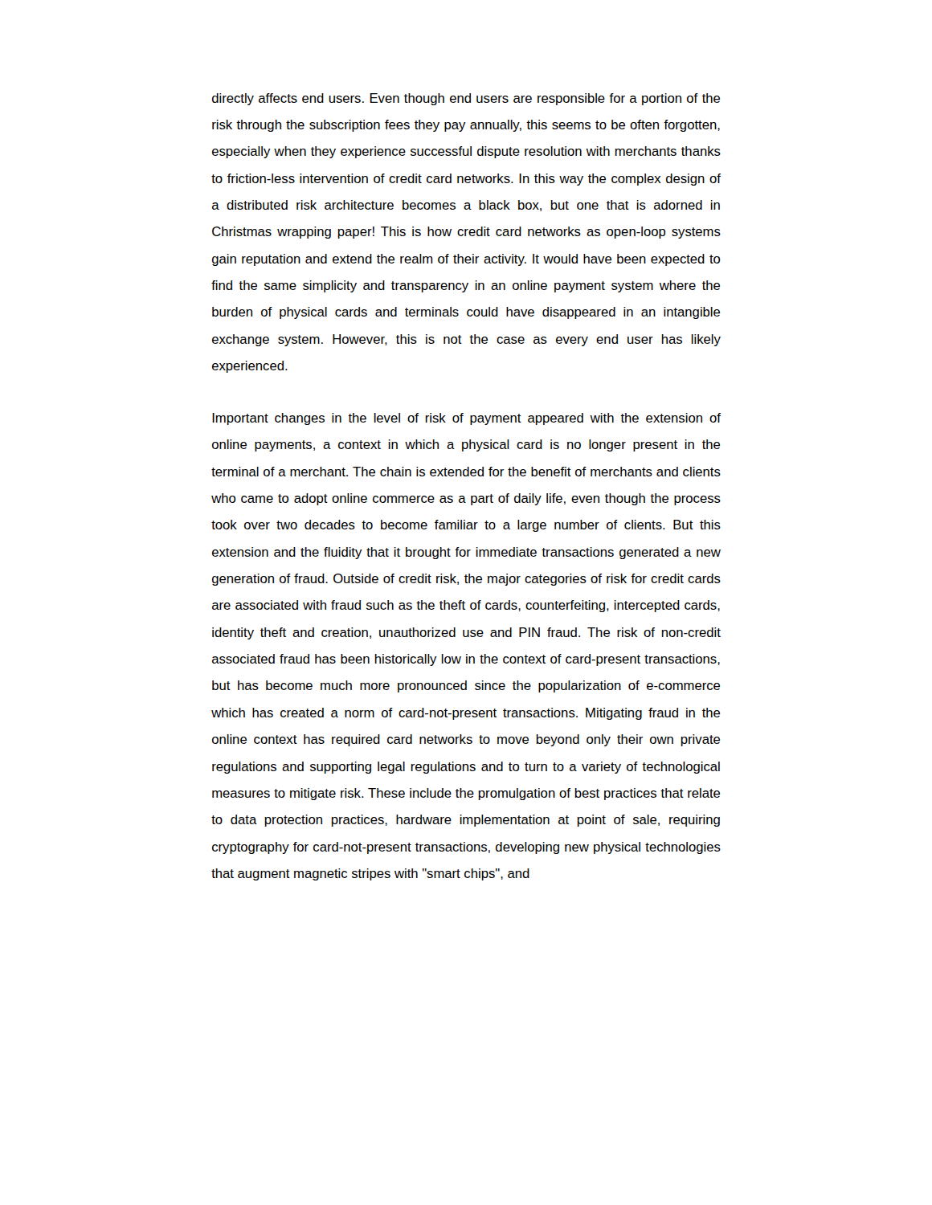directly affects end users. Even though end users are responsible for a portion of the risk through the subscription fees they pay annually, this seems to be often forgotten, especially when they experience successful dispute resolution with merchants thanks to friction-less intervention of credit card networks. In this way the complex design of a distributed risk architecture becomes a black box, but one that is adorned in Christmas wrapping paper! This is how credit card networks as open-loop systems gain reputation and extend the realm of their activity. It would have been expected to find the same simplicity and transparency in an online payment system where the burden of physical cards and terminals could have disappeared in an intangible exchange system. However, this is not the case as every end user has likely experienced.
Important changes in the level of risk of payment appeared with the extension of online payments, a context in which a physical card is no longer present in the terminal of a merchant. The chain is extended for the benefit of merchants and clients who came to adopt online commerce as a part of daily life, even though the process took over two decades to become familiar to a large number of clients. But this extension and the fluidity that it brought for immediate transactions generated a new generation of fraud. Outside of credit risk, the major categories of risk for credit cards are associated with fraud such as the theft of cards, counterfeiting, intercepted cards, identity theft and creation, unauthorized use and PIN fraud. The risk of non-credit associated fraud has been historically low in the context of card-present transactions, but has become much more pronounced since the popularization of e-commerce which has created a norm of card-not-present transactions. Mitigating fraud in the online context has required card networks to move beyond only their own private regulations and supporting legal regulations and to turn to a variety of technological measures to mitigate risk. These include the promulgation of best practices that relate to data protection practices, hardware implementation at point of sale, requiring cryptography for card-not-present transactions, developing new physical technologies that augment magnetic stripes with "smart chips", and